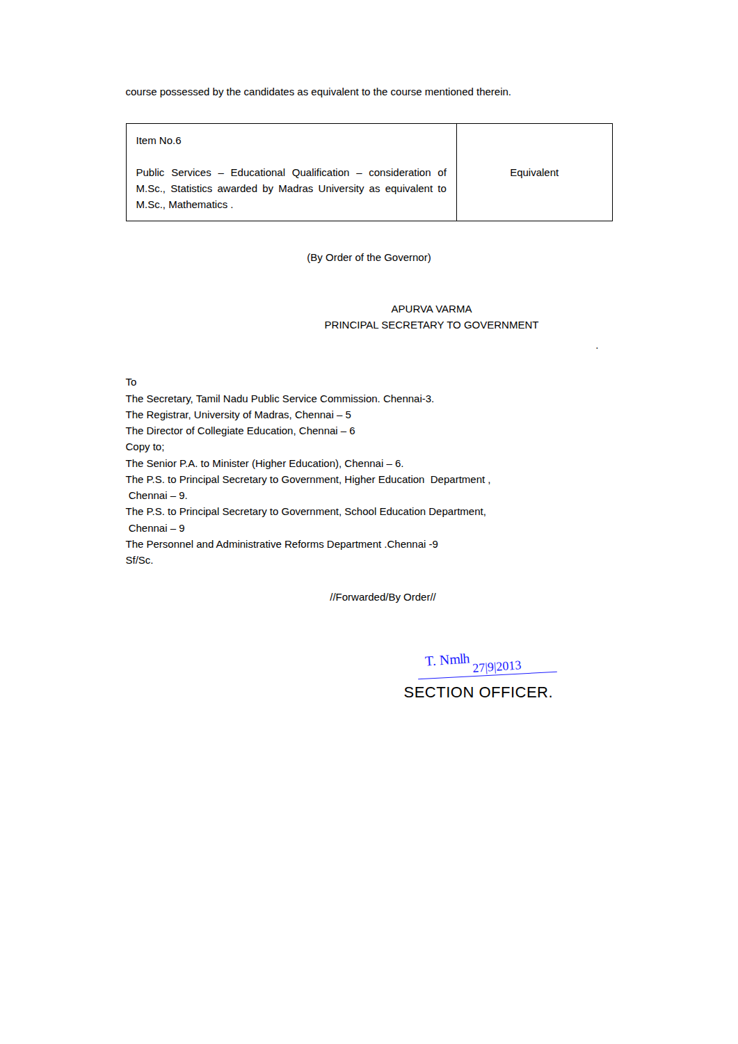course possessed by the candidates as equivalent to the course mentioned therein.
| Item No.6 Public Services – Educational Qualification – consideration of M.Sc., Statistics awarded by Madras University as equivalent to M.Sc., Mathematics . | Equivalent |
(By Order of the Governor)
APURVA VARMA
PRINCIPAL SECRETARY TO GOVERNMENT
.
To
The Secretary, Tamil Nadu Public Service Commission. Chennai-3.
The Registrar, University of Madras, Chennai – 5
The Director of Collegiate Education, Chennai – 6
Copy to;
The Senior P.A. to Minister (Higher Education), Chennai – 6.
The P.S. to Principal Secretary to Government, Higher Education Department ,
Chennai – 9.
The P.S. to Principal Secretary to Government, School Education Department,
Chennai – 9
The Personnel and Administrative Reforms Department .Chennai -9
Sf/Sc.
//Forwarded/By Order//
T. Nmlh 27|9|2013 SECTION OFFICER.